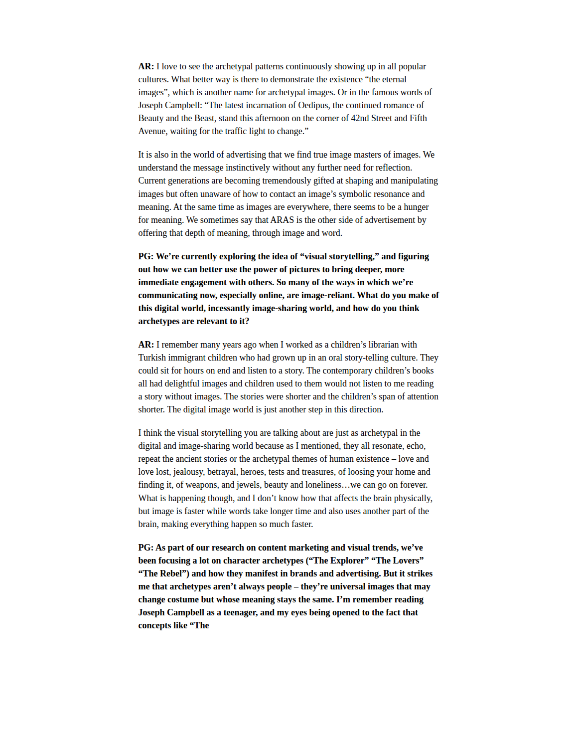AR: I love to see the archetypal patterns continuously showing up in all popular cultures. What better way is there to demonstrate the existence “the eternal images”, which is another name for archetypal images. Or in the famous words of Joseph Campbell: “The latest incarnation of Oedipus, the continued romance of Beauty and the Beast, stand this afternoon on the corner of 42nd Street and Fifth Avenue, waiting for the traffic light to change.”
It is also in the world of advertising that we find true image masters of images. We understand the message instinctively without any further need for reflection. Current generations are becoming tremendously gifted at shaping and manipulating images but often unaware of how to contact an image’s symbolic resonance and meaning. At the same time as images are everywhere, there seems to be a hunger for meaning. We sometimes say that ARAS is the other side of advertisement by offering that depth of meaning, through image and word.
PG: We’re currently exploring the idea of “visual storytelling,” and figuring out how we can better use the power of pictures to bring deeper, more immediate engagement with others. So many of the ways in which we’re communicating now, especially online, are image-reliant. What do you make of this digital world, incessantly image-sharing world, and how do you think archetypes are relevant to it?
AR: I remember many years ago when I worked as a children’s librarian with Turkish immigrant children who had grown up in an oral story-telling culture. They could sit for hours on end and listen to a story. The contemporary children’s books all had delightful images and children used to them would not listen to me reading a story without images. The stories were shorter and the children’s span of attention shorter. The digital image world is just another step in this direction.
I think the visual storytelling you are talking about are just as archetypal in the digital and image-sharing world because as I mentioned, they all resonate, echo, repeat the ancient stories or the archetypal themes of human existence – love and love lost, jealousy, betrayal, heroes, tests and treasures, of loosing your home and finding it, of weapons, and jewels, beauty and loneliness…we can go on forever. What is happening though, and I don’t know how that affects the brain physically, but image is faster while words take longer time and also uses another part of the brain, making everything happen so much faster.
PG: As part of our research on content marketing and visual trends, we’ve been focusing a lot on character archetypes (“The Explorer” “The Lovers” “The Rebel”) and how they manifest in brands and advertising. But it strikes me that archetypes aren’t always people – they’re universal images that may change costume but whose meaning stays the same. I’m remember reading Joseph Campbell as a teenager, and my eyes being opened to the fact that concepts like “The